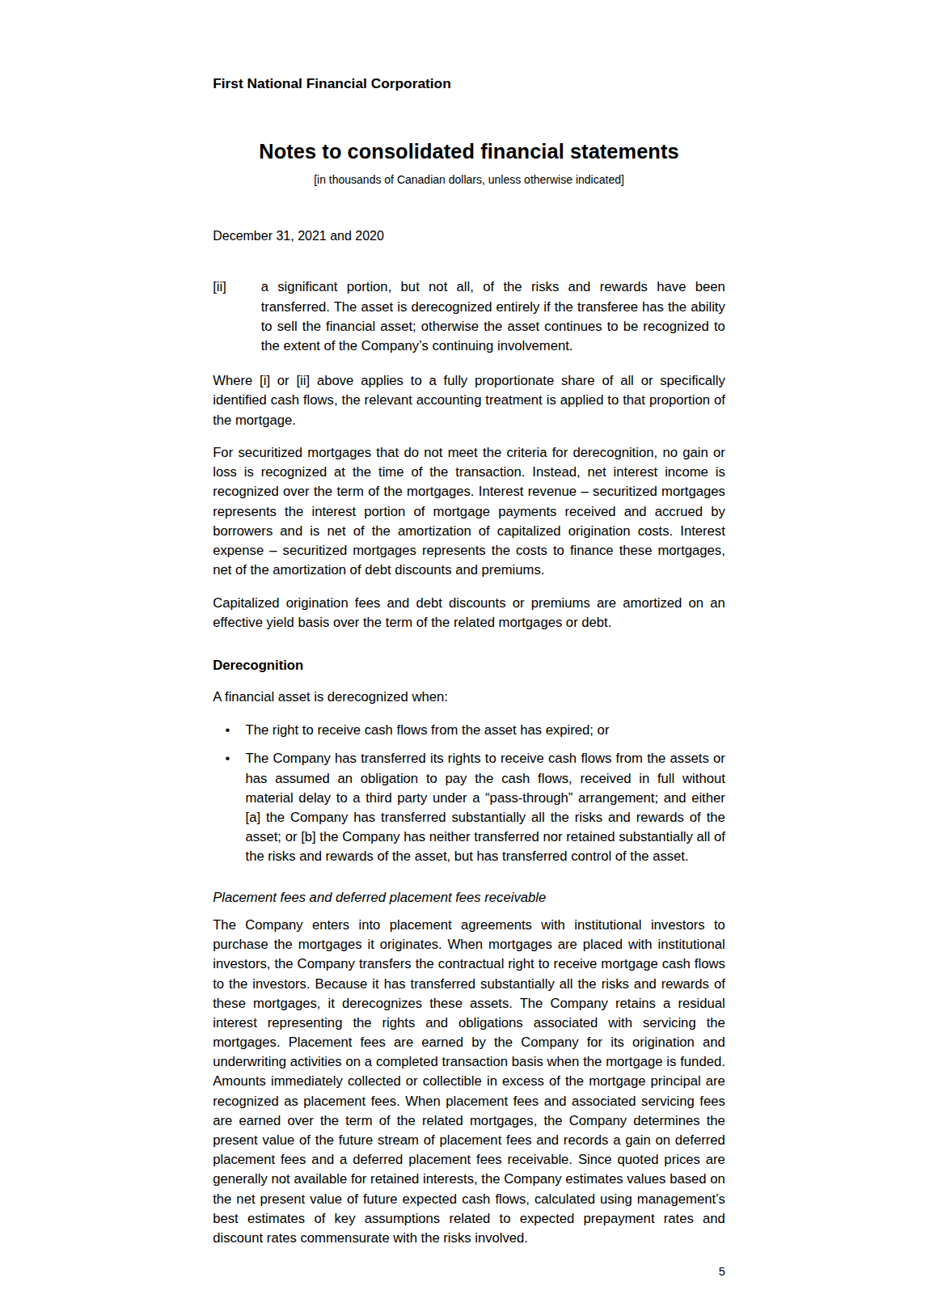First National Financial Corporation
Notes to consolidated financial statements
[in thousands of Canadian dollars, unless otherwise indicated]
December 31, 2021 and 2020
[ii]
a significant portion, but not all, of the risks and rewards have been transferred. The asset is derecognized entirely if the transferee has the ability to sell the financial asset; otherwise the asset continues to be recognized to the extent of the Company’s continuing involvement.
Where [i] or [ii] above applies to a fully proportionate share of all or specifically identified cash flows, the relevant accounting treatment is applied to that proportion of the mortgage.
For securitized mortgages that do not meet the criteria for derecognition, no gain or loss is recognized at the time of the transaction. Instead, net interest income is recognized over the term of the mortgages. Interest revenue – securitized mortgages represents the interest portion of mortgage payments received and accrued by borrowers and is net of the amortization of capitalized origination costs. Interest expense – securitized mortgages represents the costs to finance these mortgages, net of the amortization of debt discounts and premiums.
Capitalized origination fees and debt discounts or premiums are amortized on an effective yield basis over the term of the related mortgages or debt.
Derecognition
A financial asset is derecognized when:
The right to receive cash flows from the asset has expired; or
The Company has transferred its rights to receive cash flows from the assets or has assumed an obligation to pay the cash flows, received in full without material delay to a third party under a “pass-through” arrangement; and either [a] the Company has transferred substantially all the risks and rewards of the asset; or [b] the Company has neither transferred nor retained substantially all of the risks and rewards of the asset, but has transferred control of the asset.
Placement fees and deferred placement fees receivable
The Company enters into placement agreements with institutional investors to purchase the mortgages it originates. When mortgages are placed with institutional investors, the Company transfers the contractual right to receive mortgage cash flows to the investors. Because it has transferred substantially all the risks and rewards of these mortgages, it derecognizes these assets. The Company retains a residual interest representing the rights and obligations associated with servicing the mortgages. Placement fees are earned by the Company for its origination and underwriting activities on a completed transaction basis when the mortgage is funded. Amounts immediately collected or collectible in excess of the mortgage principal are recognized as placement fees. When placement fees and associated servicing fees are earned over the term of the related mortgages, the Company determines the present value of the future stream of placement fees and records a gain on deferred placement fees and a deferred placement fees receivable. Since quoted prices are generally not available for retained interests, the Company estimates values based on the net present value of future expected cash flows, calculated using management’s best estimates of key assumptions related to expected prepayment rates and discount rates commensurate with the risks involved.
5